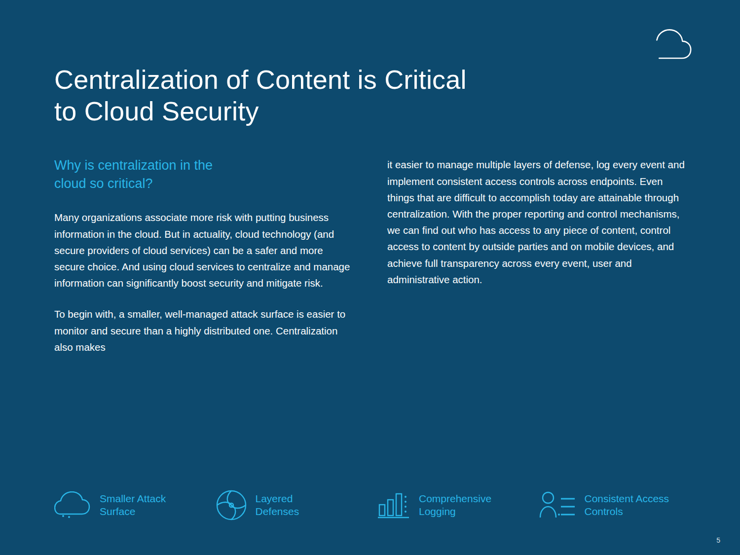Centralization of Content is Critical
to Cloud Security
Why is centralization in the
cloud so critical?
Many organizations associate more risk with putting business information in the cloud. But in actuality, cloud technology (and secure providers of cloud services) can be a safer and more secure choice. And using cloud services to centralize and manage information can significantly boost security and mitigate risk.
To begin with, a smaller, well-managed attack surface is easier to monitor and secure than a highly distributed one. Centralization also makes
it easier to manage multiple layers of defense, log every event and implement consistent access controls across endpoints. Even things that are difficult to accomplish today are attainable through centralization. With the proper reporting and control mechanisms, we can find out who has access to any piece of content, control access to content by outside parties and on mobile devices, and achieve full transparency across every event, user and administrative action.
Smaller Attack
Surface
Layered
Defenses
Comprehensive
Logging
Consistent Access
Controls
5